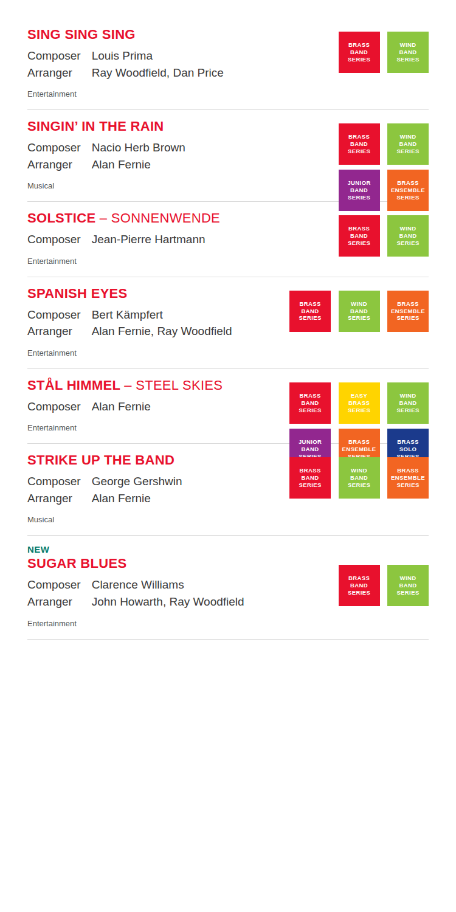Sing Sing Sing
Composer
Louis Prima
Arranger
Ray Woodfield, Dan Price
Entertainment
Brass Band Series
Wind Band Series
Singin’ in the Rain
Composer
Nacio Herb Brown
Arranger
Alan Fernie
Musical
Brass Band Series
Wind Band Series
Junior Band Series
Brass Ensemble Series
Solstice – Sonnenwende
Composer
Jean-Pierre Hartmann
Entertainment
Brass Band Series
Wind Band Series
Spanish Eyes
Composer
Bert Kämpfert
Arranger
Alan Fernie, Ray Woodfield
Entertainment
Brass Band Series
Wind Band Series
Brass Ensemble Series
Stål Himmel – Steel Skies
Composer
Alan Fernie
Entertainment
Brass Band Series
Easy Brass Series
Wind Band Series
Junior Band Series
Brass Ensemble Series
Brass Solo Series
Strike Up the Band
Composer
George Gershwin
Arranger
Alan Fernie
Musical
Brass Band Series
Wind Band Series
Brass Ensemble Series
NEW
Sugar Blues
Composer
Clarence Williams
Arranger
John Howarth, Ray Woodfield
Entertainment
Brass Band Series
Wind Band Series